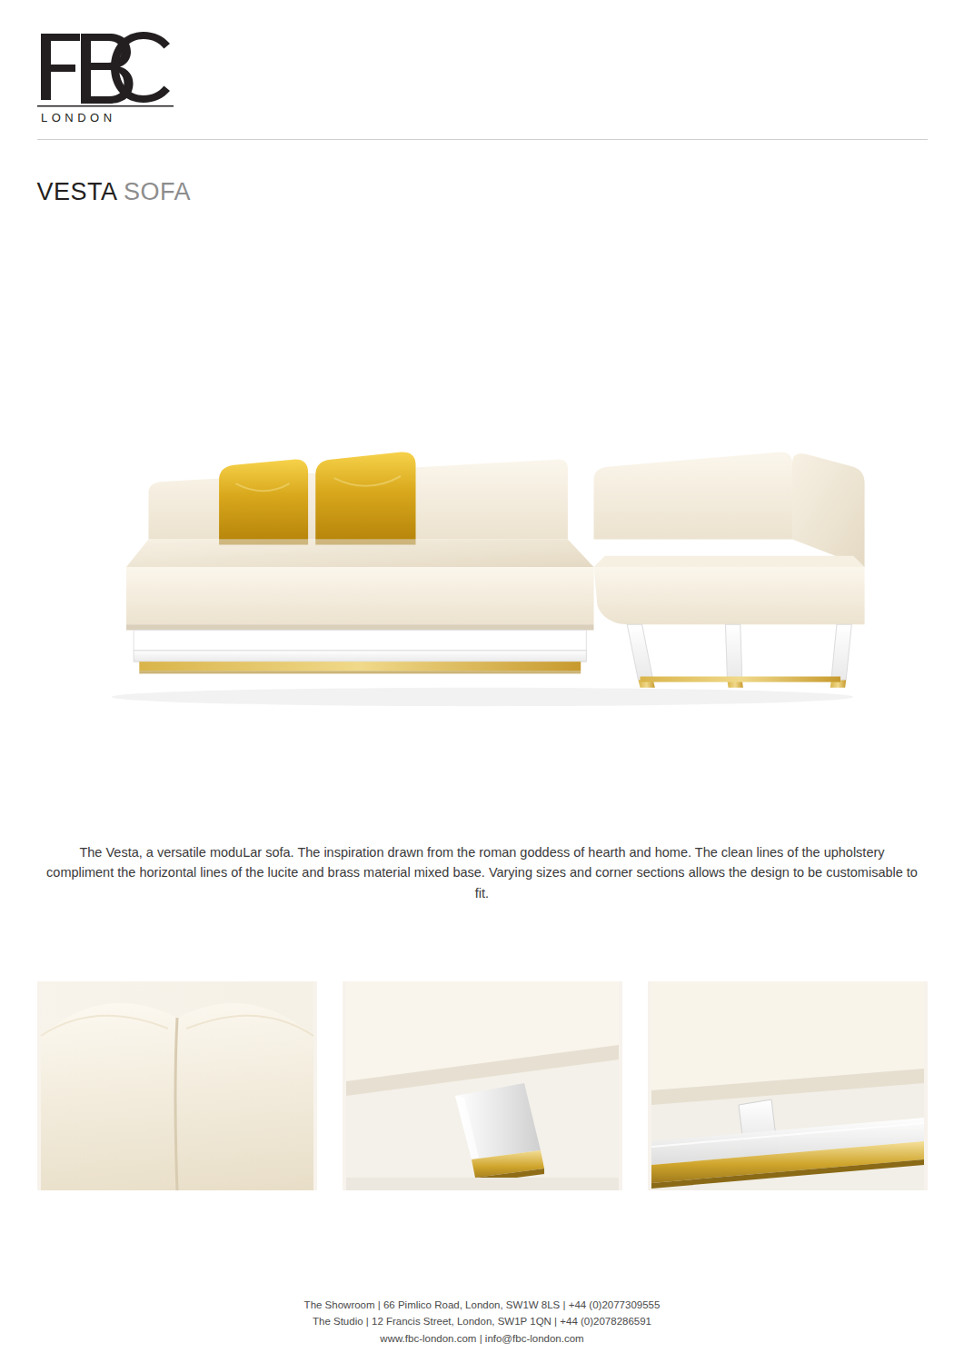LONDON
VESTA SOFA
The Vesta, a versatile moduLar sofa. The inspiration drawn from the roman goddess of hearth and home. The clean lines of the upholstery compliment the horizontal lines of the lucite and brass material mixed base. Varying sizes and corner sections allows the design to be customisable to fit.
The Showroom | 66 Pimlico Road, London, SW1W 8LS | +44 (0)2077309555
The Studio | 12 Francis Street, London, SW1P 1QN | +44 (0)2078286591
www.fbc-london.com | info@fbc-london.com